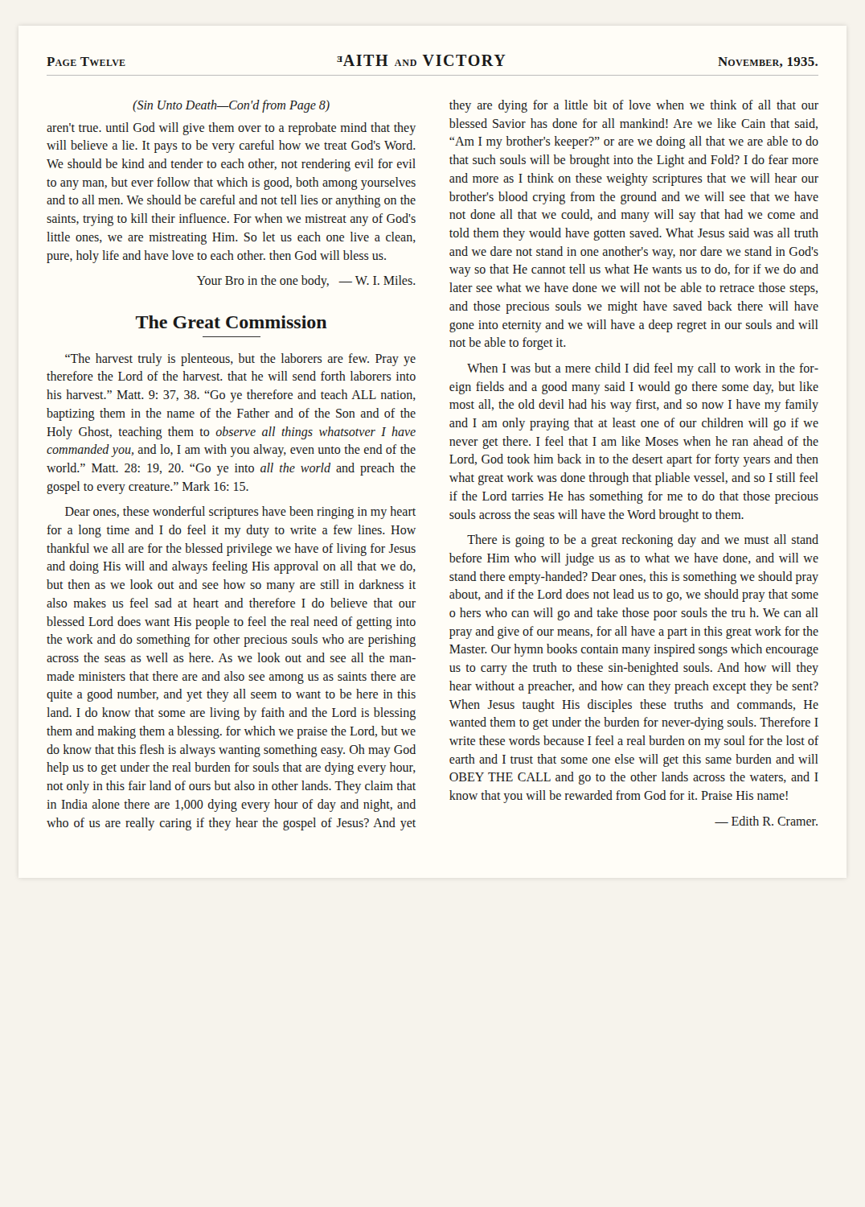Page Twelve ᴲ AITH and VICTORY November, 1935.
(Sin Unto Death—Con'd from Page 8)
aren't true. until God will give them over to a reprobate mind that they will believe a lie. It pays to be very careful how we treat God's Word. We should be kind and tender to each other, not rendering evil for evil to any man, but ever follow that which is good, both among yourselves and to all men. We should be careful and not tell lies or anything on the saints, trying to kill their influence. For when we mistreat any of God's little ones, we are mistreating Him. So let us each one live a clean, pure, holy life and have love to each other. then God will bless us.
Your Bro in the one body, — W. I. Miles.
The Great Commission
“The harvest truly is plenteous, but the laborers are few. Pray ye therefore the Lord of the harvest. that he will send forth laborers into his harvest.” Matt. 9: 37, 38. “Go ye therefore and teach all nation, baptizing them in the name of the Father and of the Son and of the Holy Ghost, teaching them to observe all things whatsotver I have commanded you, and lo, I am with you alway, even unto the end of the world.” Matt. 28: 19, 20. “Go ye into all the world and preach the gospel to every creature.” Mark 16: 15.
Dear ones, these wonderful scriptures have been ringing in my heart for a long time and I do feel it my duty to write a few lines. How thankful we all are for the blessed privilege we have of living for Jesus and doing His will and always feeling His approval on all that we do, but then as we look out and see how so many are still in darkness it also makes us feel sad at heart and therefore I do believe that our blessed Lord does want His people to feel the real need of getting into the work and do something for other precious souls who are perishing across the seas as well as here. As we look out and see all the man-made ministers that there are and also see among us as saints there are quite a good number, and yet they all seem to want to be here in this land. I do know that some are living by faith and the Lord is blessing them and making them a blessing. for which we praise the Lord, but we do know that this flesh is always wanting something easy. Oh may God help us to get under the real burden for souls that are dying every hour, not only in this fair land of ours but also in other lands. They claim that in India alone there are 1,000 dying every hour of day and night, and who of us are really caring if they hear the gospel of Jesus? And yet they are dying for a little bit of love when we think of all that our blessed Savior has done for all mankind! Are we like Cain that said, “Am I my brother's keeper?” or are we doing all that we are able to do that such souls will be brought into the Light and Fold? I do fear more and more as I think on these weighty scriptures that we will hear our brother's blood crying from the ground and we will see that we have not done all that we could, and many will say that had we come and told them they would have gotten saved. What Jesus said was all truth and we dare not stand in one another's way, nor dare we stand in God's way so that He cannot tell us what He wants us to do, for if we do and later see what we have done we will not be able to retrace those steps, and those precious souls we might have saved back there will have gone into eternity and we will have a deep regret in our souls and will not be able to forget it.
When I was but a mere child I did feel my call to work in the foreign fields and a good many said I would go there some day, but like most all, the old devil had his way first, and so now I have my family and I am only praying that at least one of our children will go if we never get there. I feel that I am like Moses when he ran ahead of the Lord, God took him back in to the desert apart for forty years and then what great work was done through that pliable vessel, and so I still feel if the Lord tarries He has something for me to do that those precious souls across the seas will have the Word brought to them.
There is going to be a great reckoning day and we must all stand before Him who will judge us as to what we have done, and will we stand there empty-handed? Dear ones, this is something we should pray about, and if the Lord does not lead us to go, we should pray that some o hers who can will go and take those poor souls the tru h. We can all pray and give of our means, for all have a part in this great work for the Master. Our hymn books contain many inspired songs which encourage us to carry the truth to these sin-benighted souls. And how will they hear without a preacher, and how can they preach except they be sent? When Jesus taught His disciples these truths and commands, He wanted them to get under the burden for never-dying souls. Therefore I write these words because I feel a real burden on my soul for the lost of earth and I trust that some one else will get this same burden and will obey the call and go to the other lands across the waters, and I know that you will be rewarded from God for it. Praise His name!
— Edith R. Cramer.